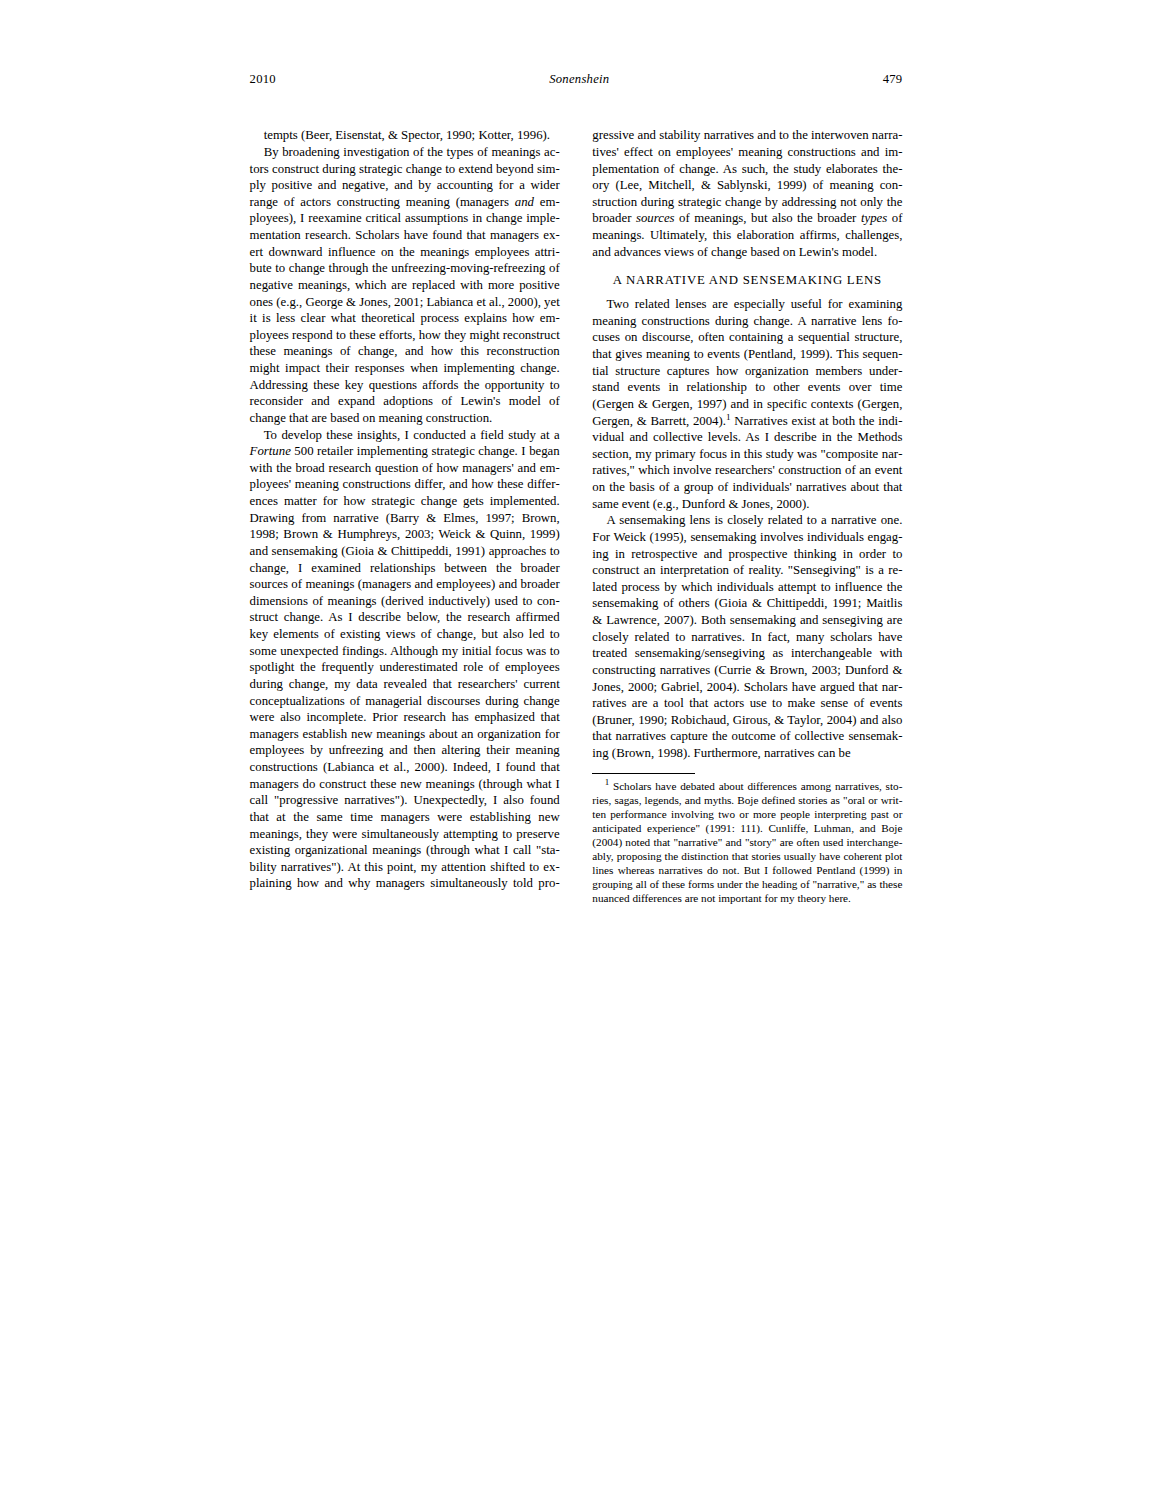2010 Sonenshein 479
tempts (Beer, Eisenstat, & Spector, 1990; Kotter, 1996).
By broadening investigation of the types of meanings actors construct during strategic change to extend beyond simply positive and negative, and by accounting for a wider range of actors constructing meaning (managers and employees), I reexamine critical assumptions in change implementation research. Scholars have found that managers exert downward influence on the meanings employees attribute to change through the unfreezing-moving-refreezing of negative meanings, which are replaced with more positive ones (e.g., George & Jones, 2001; Labianca et al., 2000), yet it is less clear what theoretical process explains how employees respond to these efforts, how they might reconstruct these meanings of change, and how this reconstruction might impact their responses when implementing change. Addressing these key questions affords the opportunity to reconsider and expand adoptions of Lewin's model of change that are based on meaning construction.
To develop these insights, I conducted a field study at a Fortune 500 retailer implementing strategic change. I began with the broad research question of how managers' and employees' meaning constructions differ, and how these differences matter for how strategic change gets implemented. Drawing from narrative (Barry & Elmes, 1997; Brown, 1998; Brown & Humphreys, 2003; Weick & Quinn, 1999) and sensemaking (Gioia & Chittipeddi, 1991) approaches to change, I examined relationships between the broader sources of meanings (managers and employees) and broader dimensions of meanings (derived inductively) used to construct change. As I describe below, the research affirmed key elements of existing views of change, but also led to some unexpected findings. Although my initial focus was to spotlight the frequently underestimated role of employees during change, my data revealed that researchers' current conceptualizations of managerial discourses during change were also incomplete. Prior research has emphasized that managers establish new meanings about an organization for employees by unfreezing and then altering their meaning constructions (Labianca et al., 2000). Indeed, I found that managers do construct these new meanings (through what I call "progressive narratives"). Unexpectedly, I also found that at the same time managers were establishing new meanings, they were simultaneously attempting to preserve existing organizational meanings (through what I call "stability narratives"). At this point, my attention shifted to explaining how and why managers simultaneously told progressive and stability narratives and to the interwoven narratives' effect on employees' meaning constructions and implementation of change. As such, the study elaborates theory (Lee, Mitchell, & Sablynski, 1999) of meaning construction during strategic change by addressing not only the broader sources of meanings, but also the broader types of meanings. Ultimately, this elaboration affirms, challenges, and advances views of change based on Lewin's model.
A Narrative and Sensemaking Lens
Two related lenses are especially useful for examining meaning constructions during change. A narrative lens focuses on discourse, often containing a sequential structure, that gives meaning to events (Pentland, 1999). This sequential structure captures how organization members understand events in relationship to other events over time (Gergen & Gergen, 1997) and in specific contexts (Gergen, Gergen, & Barrett, 2004).1 Narratives exist at both the individual and collective levels. As I describe in the Methods section, my primary focus in this study was "composite narratives," which involve researchers' construction of an event on the basis of a group of individuals' narratives about that same event (e.g., Dunford & Jones, 2000).
A sensemaking lens is closely related to a narrative one. For Weick (1995), sensemaking involves individuals engaging in retrospective and prospective thinking in order to construct an interpretation of reality. "Sensegiving" is a related process by which individuals attempt to influence the sensemaking of others (Gioia & Chittipeddi, 1991; Maitlis & Lawrence, 2007). Both sensemaking and sensegiving are closely related to narratives. In fact, many scholars have treated sensemaking/sensegiving as interchangeable with constructing narratives (Currie & Brown, 2003; Dunford & Jones, 2000; Gabriel, 2004). Scholars have argued that narratives are a tool that actors use to make sense of events (Bruner, 1990; Robichaud, Girous, & Taylor, 2004) and also that narratives capture the outcome of collective sensemaking (Brown, 1998). Furthermore, narratives can be
1 Scholars have debated about differences among narratives, stories, sagas, legends, and myths. Boje defined stories as "oral or written performance involving two or more people interpreting past or anticipated experience" (1991: 111). Cunliffe, Luhman, and Boje (2004) noted that "narrative" and "story" are often used interchangeably, proposing the distinction that stories usually have coherent plot lines whereas narratives do not. But I followed Pentland (1999) in grouping all of these forms under the heading of "narrative," as these nuanced differences are not important for my theory here.